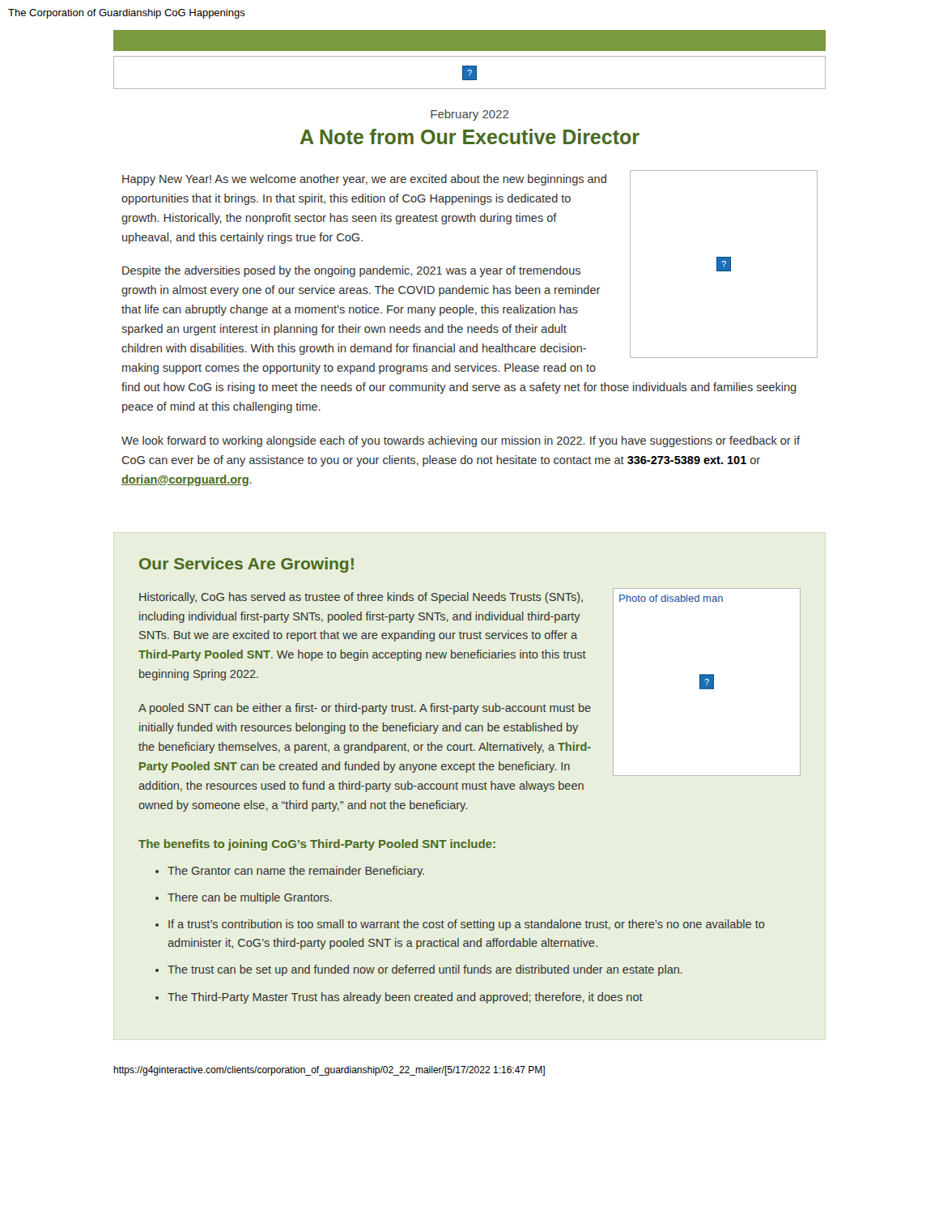The Corporation of Guardianship CoG Happenings
?
February 2022
A Note from Our Executive Director
?
Happy New Year! As we welcome another year, we are excited about the new beginnings and opportunities that it brings. In that spirit, this edition of CoG Happenings is dedicated to growth. Historically, the nonprofit sector has seen its greatest growth during times of upheaval, and this certainly rings true for CoG.
Despite the adversities posed by the ongoing pandemic, 2021 was a year of tremendous growth in almost every one of our service areas. The COVID pandemic has been a reminder that life can abruptly change at a moment’s notice. For many people, this realization has sparked an urgent interest in planning for their own needs and the needs of their adult children with disabilities. With this growth in demand for financial and healthcare decision-making support comes the opportunity to expand programs and services. Please read on to find out how CoG is rising to meet the needs of our community and serve as a safety net for those individuals and families seeking peace of mind at this challenging time.
We look forward to working alongside each of you towards achieving our mission in 2022. If you have suggestions or feedback or if CoG can ever be of any assistance to you or your clients, please do not hesitate to contact me at 336-273-5389 ext. 101 or dorian@corpguard.org.
Our Services Are Growing!
Photo of disabled man ?
Historically, CoG has served as trustee of three kinds of Special Needs Trusts (SNTs), including individual first-party SNTs, pooled first-party SNTs, and individual third-party SNTs. But we are excited to report that we are expanding our trust services to offer a Third-Party Pooled SNT. We hope to begin accepting new beneficiaries into this trust beginning Spring 2022.
A pooled SNT can be either a first- or third-party trust. A first-party sub-account must be initially funded with resources belonging to the beneficiary and can be established by the beneficiary themselves, a parent, a grandparent, or the court. Alternatively, a Third-Party Pooled SNT can be created and funded by anyone except the beneficiary. In addition, the resources used to fund a third-party sub-account must have always been owned by someone else, a “third party,” and not the beneficiary.
The benefits to joining CoG’s Third-Party Pooled SNT include:
The Grantor can name the remainder Beneficiary.
There can be multiple Grantors.
If a trust’s contribution is too small to warrant the cost of setting up a standalone trust, or there’s no one available to administer it, CoG’s third-party pooled SNT is a practical and affordable alternative.
The trust can be set up and funded now or deferred until funds are distributed under an estate plan.
The Third-Party Master Trust has already been created and approved; therefore, it does not
https://g4ginteractive.com/clients/corporation_of_guardianship/02_22_mailer/[5/17/2022 1:16:47 PM]